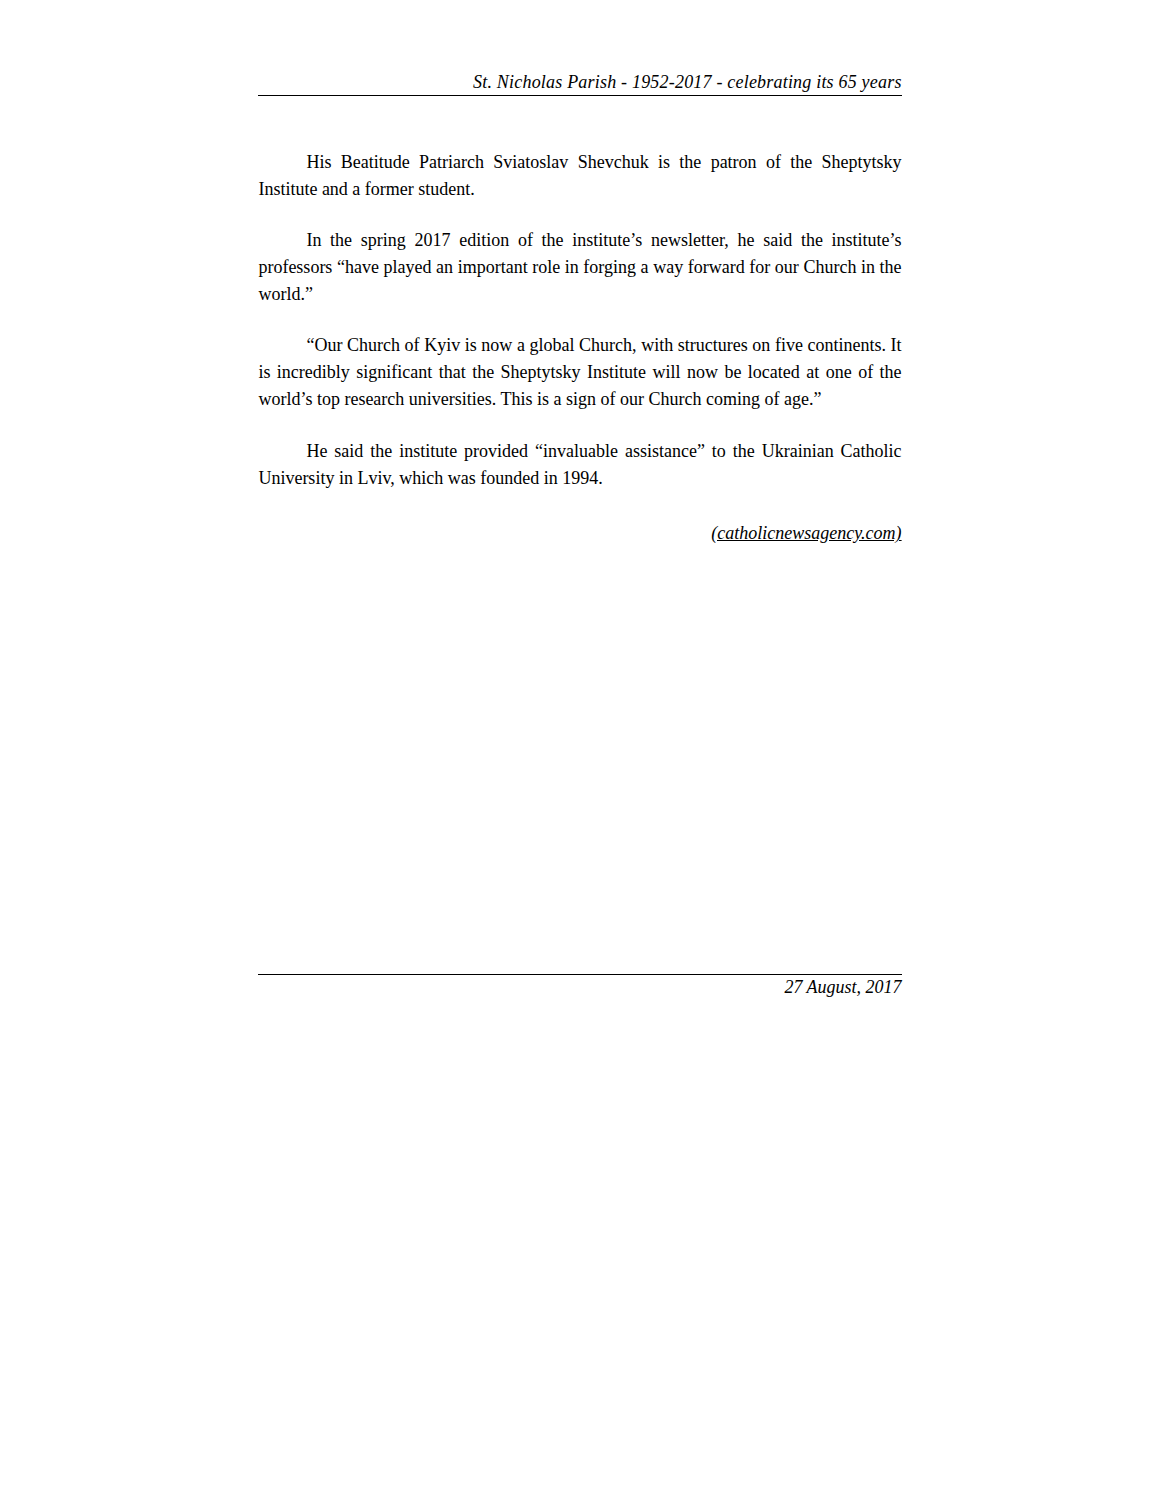St. Nicholas Parish - 1952-2017 - celebrating its 65 years
His Beatitude Patriarch Sviatoslav Shevchuk is the patron of the Sheptytsky Institute and a former student.
In the spring 2017 edition of the institute’s newsletter, he said the institute’s professors “have played an important role in forging a way forward for our Church in the world.”
“Our Church of Kyiv is now a global Church, with structures on five continents. It is incredibly significant that the Sheptytsky Institute will now be located at one of the world’s top research universities. This is a sign of our Church coming of age.”
He said the institute provided “invaluable assistance” to the Ukrainian Catholic University in Lviv, which was founded in 1994.
(catholicnewsagency.com)
27 August, 2017